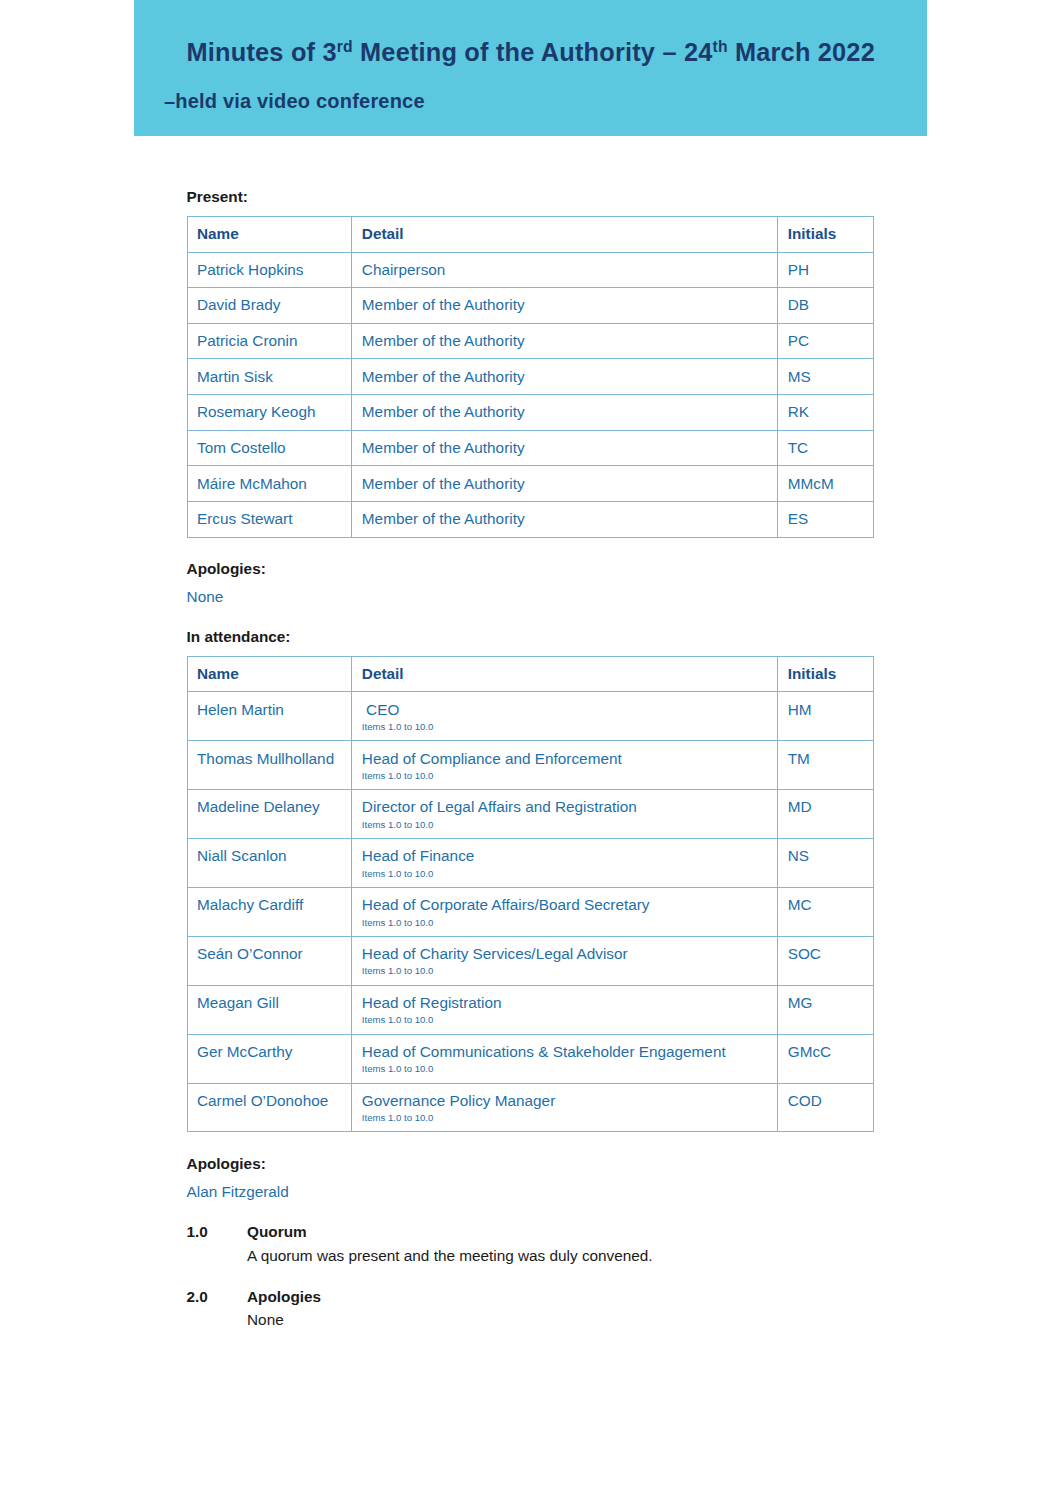Minutes of 3rd Meeting of the Authority – 24th March 2022
–held via video conference
Present:
| Name | Detail | Initials |
| --- | --- | --- |
| Patrick Hopkins | Chairperson | PH |
| David Brady | Member of the Authority | DB |
| Patricia Cronin | Member of the Authority | PC |
| Martin Sisk | Member of the Authority | MS |
| Rosemary Keogh | Member of the Authority | RK |
| Tom Costello | Member of the Authority | TC |
| Máire McMahon | Member of the Authority | MMcM |
| Ercus Stewart | Member of the Authority | ES |
Apologies:
None
In attendance:
| Name | Detail | Initials |
| --- | --- | --- |
| Helen Martin | CEO Items 1.0 to 10.0 | HM |
| Thomas Mullholland | Head of Compliance and Enforcement Items 1.0 to 10.0 | TM |
| Madeline Delaney | Director of Legal Affairs and Registration Items 1.0 to 10.0 | MD |
| Niall Scanlon | Head of Finance Items 1.0 to 10.0 | NS |
| Malachy Cardiff | Head of Corporate Affairs/Board Secretary Items 1.0 to 10.0 | MC |
| Seán O’Connor | Head of Charity Services/Legal Advisor Items 1.0 to 10.0 | SOC |
| Meagan Gill | Head of Registration Items 1.0 to 10.0 | MG |
| Ger McCarthy | Head of Communications & Stakeholder Engagement Items 1.0 to 10.0 | GMcC |
| Carmel O’Donohoe | Governance Policy Manager Items 1.0 to 10.0 | COD |
Apologies:
Alan Fitzgerald
1.0
Quorum
A quorum was present and the meeting was duly convened.
2.0
Apologies
None